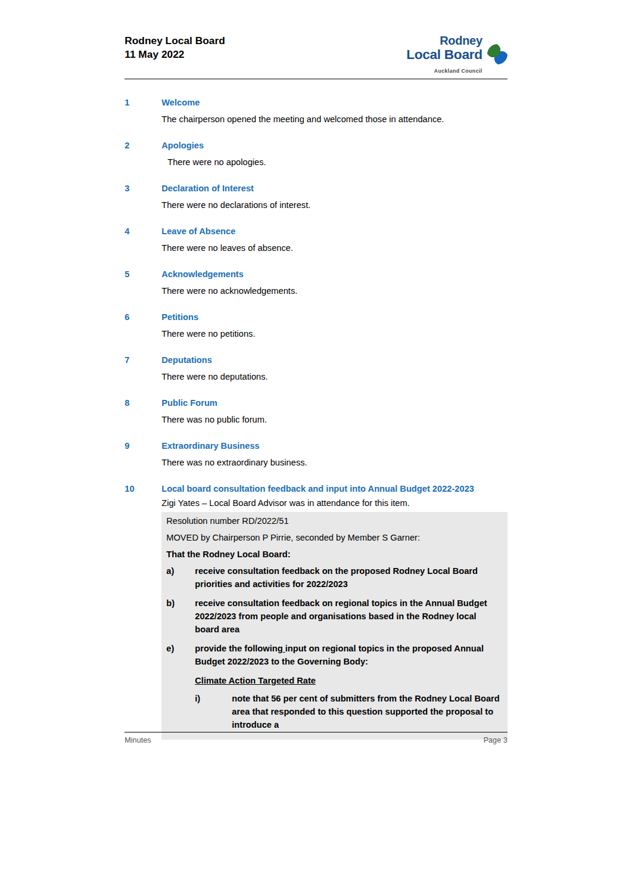Rodney Local Board
11 May 2022
Rodney Local Board Auckland Council
1
Welcome
The chairperson opened the meeting and welcomed those in attendance.
2
Apologies
There were no apologies.
3
Declaration of Interest
There were no declarations of interest.
4
Leave of Absence
There were no leaves of absence.
5
Acknowledgements
There were no acknowledgements.
6
Petitions
There were no petitions.
7
Deputations
There were no deputations.
8
Public Forum
There was no public forum.
9
Extraordinary Business
There was no extraordinary business.
10
Local board consultation feedback and input into Annual Budget 2022-2023
Zigi Yates – Local Board Advisor was in attendance for this item.
Resolution number RD/2022/51
MOVED by Chairperson P Pirrie, seconded by Member S Garner:
That the Rodney Local Board:
a) receive consultation feedback on the proposed Rodney Local Board priorities and activities for 2022/2023
b) receive consultation feedback on regional topics in the Annual Budget 2022/2023 from people and organisations based in the Rodney local board area
e) provide the following input on regional topics in the proposed Annual Budget 2022/2023 to the Governing Body:
Climate Action Targeted Rate
i) note that 56 per cent of submitters from the Rodney Local Board area that responded to this question supported the proposal to introduce a
Minutes Page 3